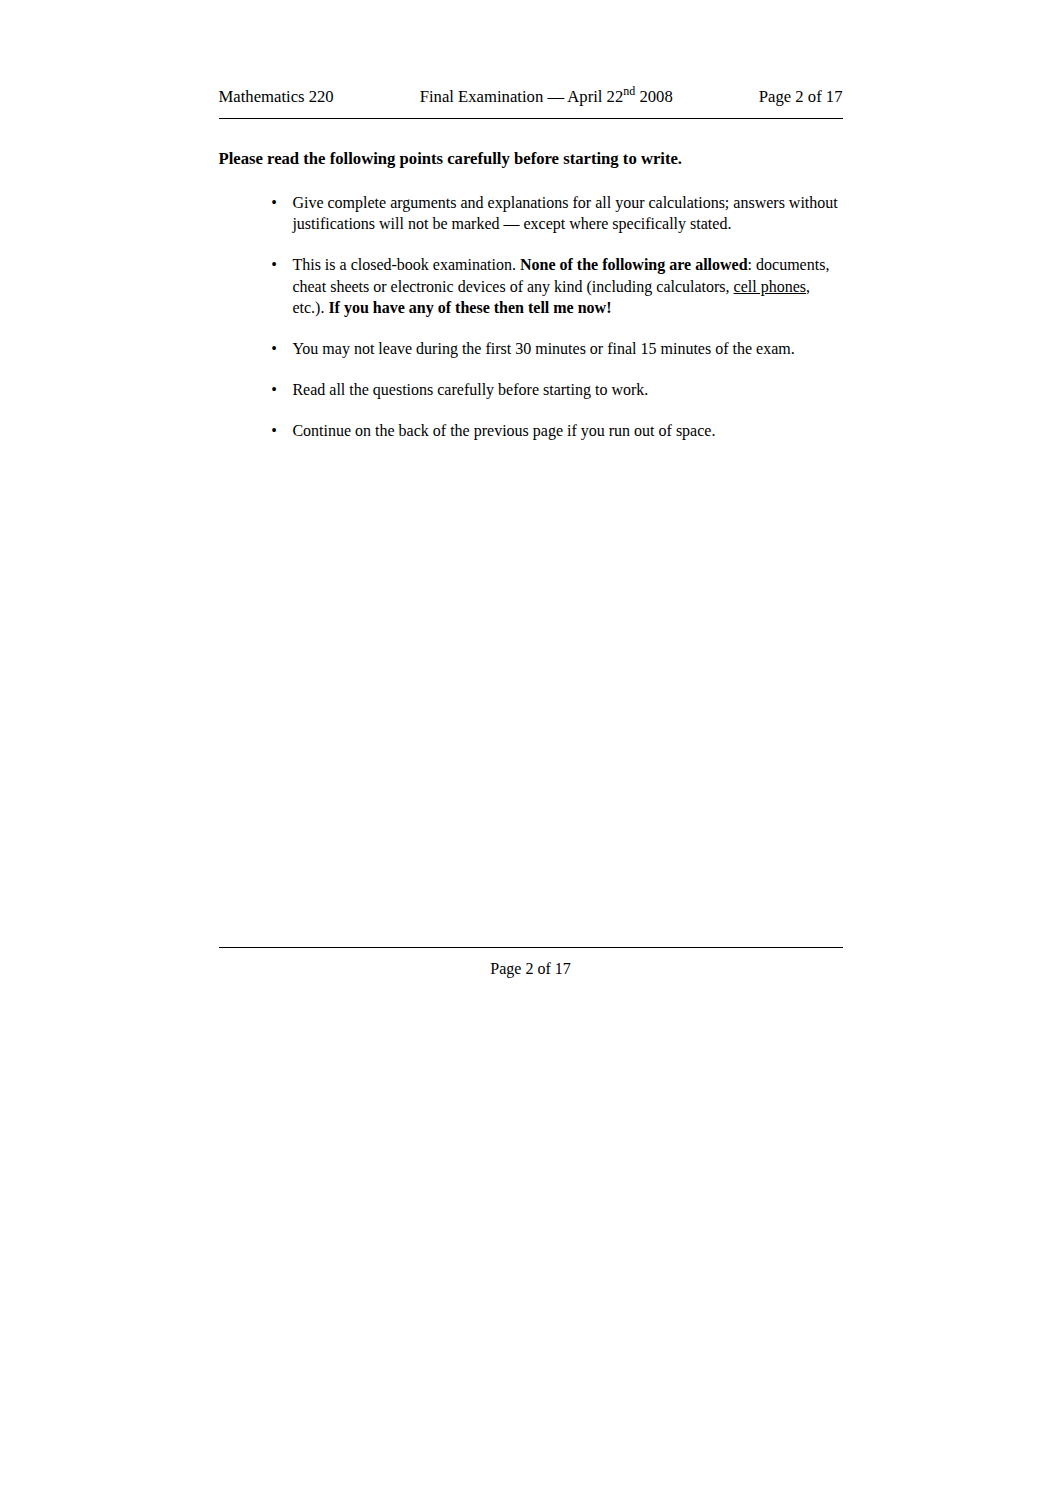Mathematics 220
Final Examination — April 22nd 2008
Page 2 of 17
Please read the following points carefully before starting to write.
Give complete arguments and explanations for all your calculations; answers without justifications will not be marked — except where specifically stated.
This is a closed-book examination. None of the following are allowed: documents, cheat sheets or electronic devices of any kind (including calculators, cell phones, etc.). If you have any of these then tell me now!
You may not leave during the first 30 minutes or final 15 minutes of the exam.
Read all the questions carefully before starting to work.
Continue on the back of the previous page if you run out of space.
Page 2 of 17